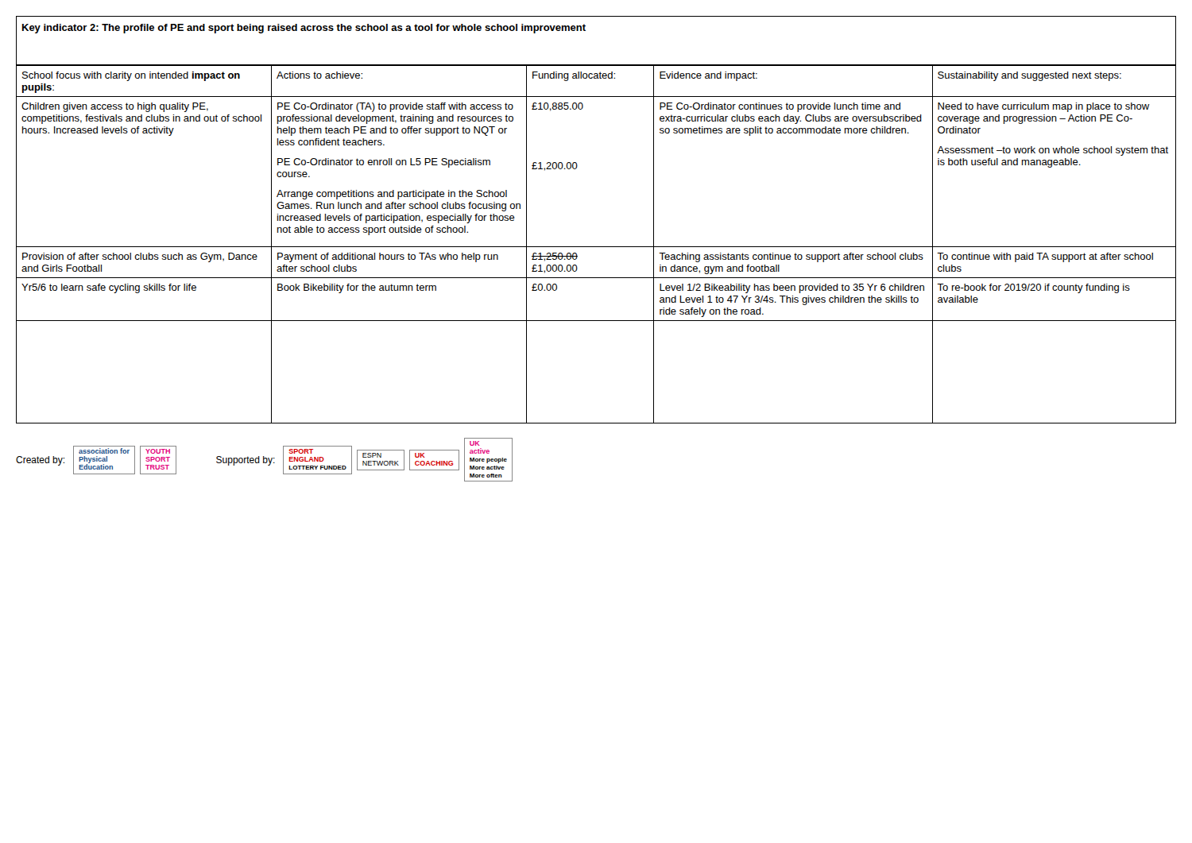Key indicator 2: The profile of PE and sport being raised across the school as a tool for whole school improvement
| School focus with clarity on intended impact on pupils : | Actions to achieve: | Funding allocated: | Evidence and impact: | Sustainability and suggested next steps: |
| --- | --- | --- | --- | --- |
| Children given access to high quality PE, competitions, festivals and clubs in and out of school hours. Increased levels of activity | PE Co-Ordinator (TA) to provide staff with access to professional development, training and resources to help them teach PE and to offer support to NQT or less confident teachers. PE Co-Ordinator to enroll on L5 PE Specialism course. Arrange competitions and participate in the School Games. Run lunch and after school clubs focusing on increased levels of participation, especially for those not able to access sport outside of school. | £10,885.00 £1,200.00 | PE Co-Ordinator continues to provide lunch time and extra-curricular clubs each day. Clubs are oversubscribed so sometimes are split to accommodate more children. | Need to have curriculum map in place to show coverage and progression – Action PE Co-Ordinator Assessment –to work on whole school system that is both useful and manageable. |
| Provision of after school clubs such as Gym, Dance and Girls Football | Payment of additional hours to TAs who help run after school clubs | £1,250.00 £1,000.00 | Teaching assistants continue to support after school clubs in dance, gym and football | To continue with paid TA support at after school clubs |
| Yr5/6 to learn safe cycling skills for life | Book Bikebility for the autumn term | £0.00 | Level 1/2 Bikeability has been provided to 35 Yr 6 children and Level 1 to 47 Yr 3/4s. This gives children the skills to ride safely on the road. | To re-book for 2019/20 if county funding is available |
Created by: association for
Physical
Education YOUTH
SPORT
TRUST Supported by: SPORT
ENGLAND
LOTTERY FUNDED ESPN
NETWORK UK
COACHING UK
active
More people
More active
More often